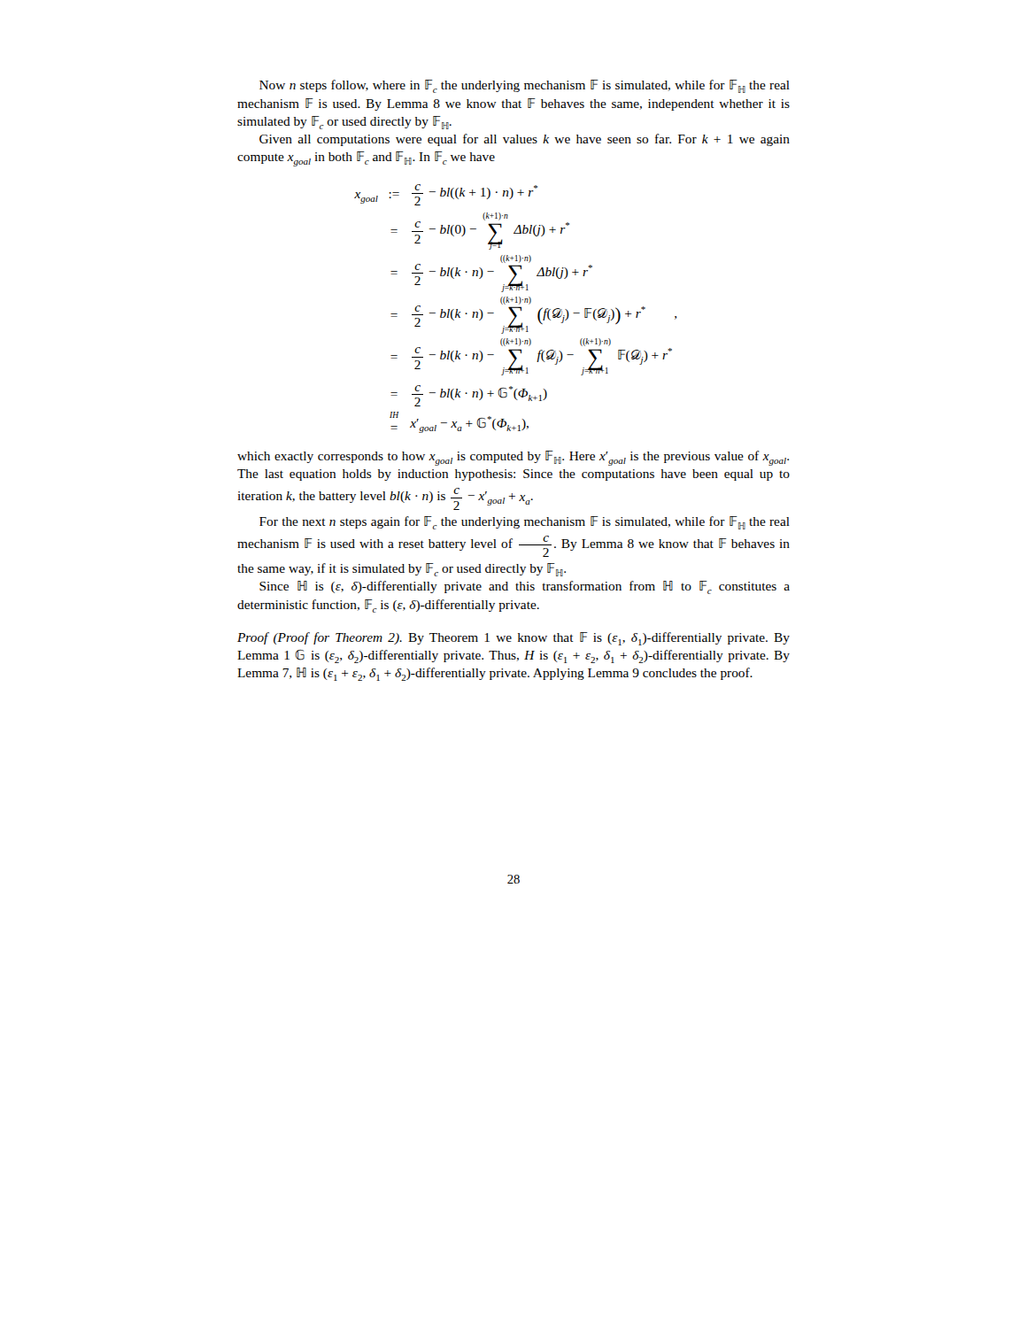Now n steps follow, where in 𝔽c the underlying mechanism 𝔽 is simulated, while for 𝔽ℍ the real mechanism 𝔽 is used. By Lemma 8 we know that 𝔽 behaves the same, independent whether it is simulated by 𝔽c or used directly by 𝔽ℍ.
Given all computations were equal for all values k we have seen so far. For k + 1 we again compute xgoal in both 𝔽c and 𝔽ℍ. In 𝔽c we have
| x goal | := | c 2 − bl (( k + 1) · n ) + r * |
| | = | c 2 − bl (0) − ( k +1)· n ∑ j =1 Δbl ( j ) + r * |
| | = | c 2 − bl ( k · n ) − (( k +1)· n ) ∑ j = k · n +1 Δbl ( j ) + r * |
| | = | c 2 − bl ( k · n ) − (( k +1)· n ) ∑ j = k · n +1 ( f (𝒟 j ) − 𝔽(𝒟 j ) ) + r * , |
| | = | c 2 − bl ( k · n ) − (( k +1)· n ) ∑ j = k · n +1 f (𝒟 j ) − (( k +1)· n ) ∑ j = k · n +1 𝔽(𝒟 j ) + r * |
| | = | c 2 − bl ( k · n ) + 𝔾 * ( Φ k +1 ) |
| | IH = | x ′ goal − x a + 𝔾 * ( Φ k +1 ), |
which exactly corresponds to how xgoal is computed by 𝔽ℍ. Here x′goal is the previous value of xgoal. The last equation holds by induction hypothesis: Since the computations have been equal up to iteration k, the battery level bl(k · n) is c 2 − x′goal + xa.
For the next n steps again for 𝔽c the underlying mechanism 𝔽 is simulated, while for 𝔽ℍ the real mechanism 𝔽 is used with a reset battery level of c 2. By Lemma 8 we know that 𝔽 behaves in the same way, if it is simulated by 𝔽c or used directly by 𝔽ℍ.
Since ℍ is (ε, δ)-differentially private and this transformation from ℍ to 𝔽c constitutes a deterministic function, 𝔽c is (ε, δ)-differentially private.
Proof (Proof for Theorem 2). By Theorem 1 we know that 𝔽 is (ε1, δ1)-differentially private. By Lemma 1 𝔾 is (ε2, δ2)-differentially private. Thus, H is (ε1 + ε2, δ1 + δ2)-differentially private. By Lemma 7, ℍ is (ε1 + ε2, δ1 + δ2)-differentially private. Applying Lemma 9 concludes the proof.
28